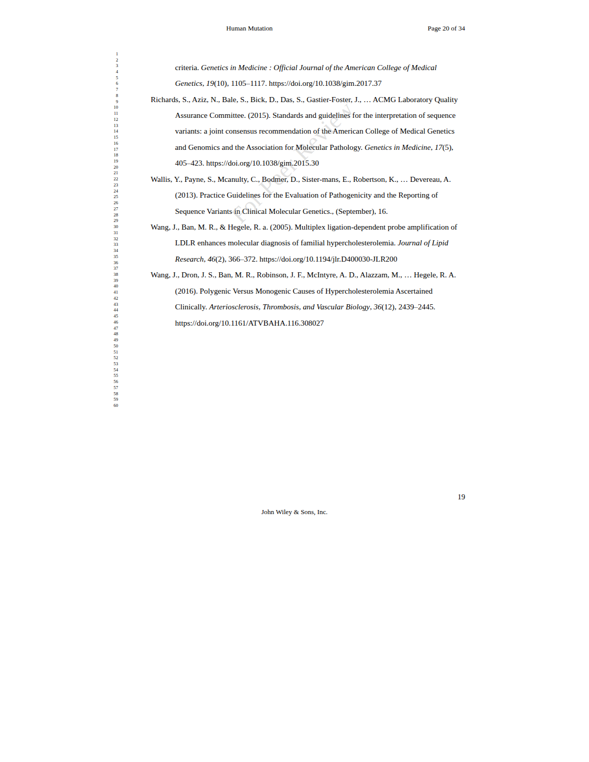Human Mutation Page 20 of 34
1
2
3
4
5
6
7
8
9
10
11
12
13
14
15
16
17
18
19
20
21
22
23
24
25
26
27
28
29
30
31
32
33
34
35
36
37
38
39
40
41
42
43
44
45
46
47
48
49
50
51
52
53
54
55
56
57
58
59
60
For Peer Review
criteria. Genetics in Medicine : Official Journal of the American College of Medical Genetics, 19(10), 1105–1117. https://doi.org/10.1038/gim.2017.37
Richards, S., Aziz, N., Bale, S., Bick, D., Das, S., Gastier-Foster, J., … ACMG Laboratory Quality Assurance Committee. (2015). Standards and guidelines for the interpretation of sequence variants: a joint consensus recommendation of the American College of Medical Genetics and Genomics and the Association for Molecular Pathology. Genetics in Medicine, 17(5), 405–423. https://doi.org/10.1038/gim.2015.30
Wallis, Y., Payne, S., Mcanulty, C., Bodmer, D., Sister-mans, E., Robertson, K., … Devereau, A. (2013). Practice Guidelines for the Evaluation of Pathogenicity and the Reporting of Sequence Variants in Clinical Molecular Genetics., (September), 16.
Wang, J., Ban, M. R., & Hegele, R. a. (2005). Multiplex ligation-dependent probe amplification of LDLR enhances molecular diagnosis of familial hypercholesterolemia. Journal of Lipid Research, 46(2), 366–372. https://doi.org/10.1194/jlr.D400030-JLR200
Wang, J., Dron, J. S., Ban, M. R., Robinson, J. F., McIntyre, A. D., Alazzam, M., … Hegele, R. A. (2016). Polygenic Versus Monogenic Causes of Hypercholesterolemia Ascertained Clinically. Arteriosclerosis, Thrombosis, and Vascular Biology, 36(12), 2439–2445. https://doi.org/10.1161/ATVBAHA.116.308027
19
John Wiley & Sons, Inc.